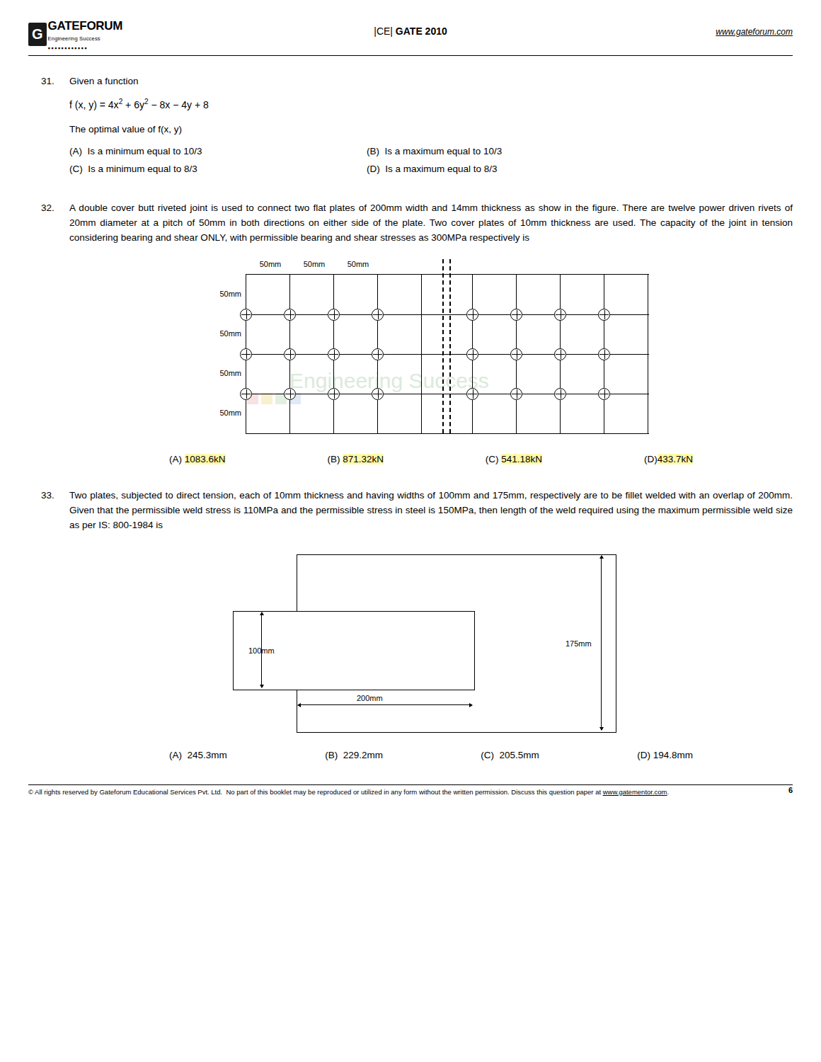G GATEFORUM
Engineering Success
▪▪▪▪▪▪▪▪▪▪▪▪
|CE| GATE 2010
www.gateforum.com
31.
Given a function
f (x, y) = 4x2 + 6y2 − 8x − 4y + 8
The optimal value of f(x, y)
(A) Is a minimum equal to 10/3
(B) Is a maximum equal to 10/3
(C) Is a minimum equal to 8/3
(D) Is a maximum equal to 8/3
32.
A double cover butt riveted joint is used to connect two flat plates of 200mm width and 14mm thickness as show in the figure. There are twelve power driven rivets of 20mm diameter at a pitch of 50mm in both directions on either side of the plate. Two cover plates of 10mm thickness are used. The capacity of the joint in tension considering bearing and shear ONLY, with permissible bearing and shear stresses as 300MPa respectively is
50mm 50mm 50mm
50mm
50mm
50mm
50mm
Engineering Success
(A) 1083.6kN (B) 871.32kN (C) 541.18kN (D)433.7kN
33.
Two plates, subjected to direct tension, each of 10mm thickness and having widths of 100mm and 175mm, respectively are to be fillet welded with an overlap of 200mm. Given that the permissible weld stress is 110MPa and the permissible stress in steel is 150MPa, then length of the weld required using the maximum permissible weld size as per IS: 800-1984 is
100mm
175mm
200mm
(A) 245.3mm (B) 229.2mm (C) 205.5mm (D) 194.8mm
© All rights reserved by Gateforum Educational Services Pvt. Ltd. No part of this booklet may be reproduced or utilized in any form without the written permission. Discuss this question paper at www.gatementor.com. 6